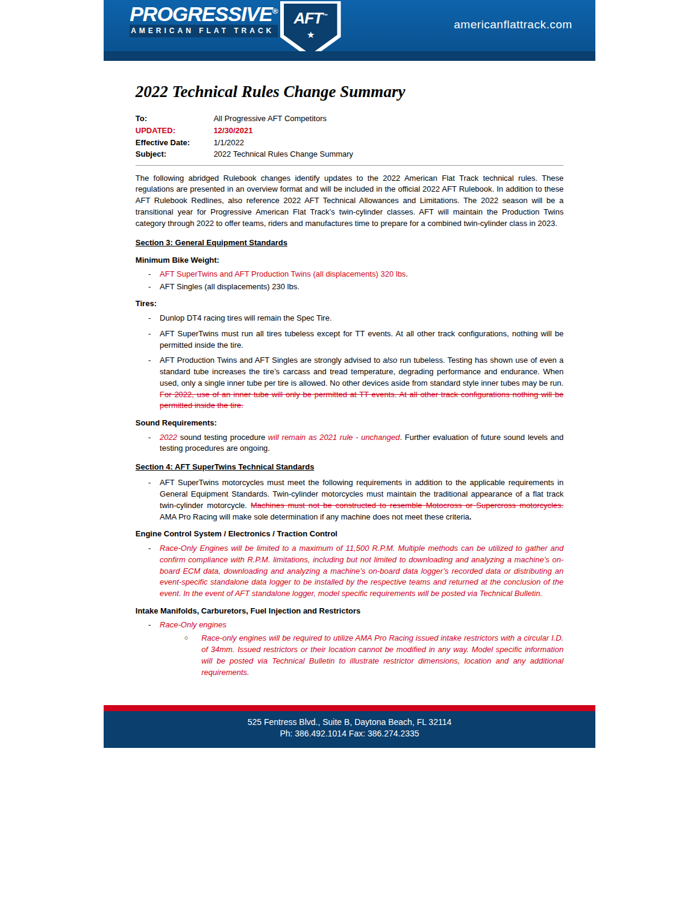PROGRESSIVE®
AMERICAN FLAT TRACK
AFT™
★
americanflattrack.com
2022 Technical Rules Change Summary
| To: | All Progressive AFT Competitors |
| UPDATED: | 12/30/2021 |
| Effective Date: | 1/1/2022 |
| Subject: | 2022 Technical Rules Change Summary |
The following abridged Rulebook changes identify updates to the 2022 American Flat Track technical rules. These regulations are presented in an overview format and will be included in the official 2022 AFT Rulebook. In addition to these AFT Rulebook Redlines, also reference 2022 AFT Technical Allowances and Limitations. The 2022 season will be a transitional year for Progressive American Flat Track’s twin-cylinder classes. AFT will maintain the Production Twins category through 2022 to offer teams, riders and manufactures time to prepare for a combined twin-cylinder class in 2023.
Section 3: General Equipment Standards
Minimum Bike Weight:
AFT SuperTwins and AFT Production Twins (all displacements) 320 lbs.
AFT Singles (all displacements) 230 lbs.
Tires:
Dunlop DT4 racing tires will remain the Spec Tire.
AFT SuperTwins must run all tires tubeless except for TT events. At all other track configurations, nothing will be permitted inside the tire.
AFT Production Twins and AFT Singles are strongly advised to also run tubeless. Testing has shown use of even a standard tube increases the tire’s carcass and tread temperature, degrading performance and endurance. When used, only a single inner tube per tire is allowed. No other devices aside from standard style inner tubes may be run. For 2022, use of an inner tube will only be permitted at TT events. At all other track configurations nothing will be permitted inside the tire.
Sound Requirements:
2022 sound testing procedure will remain as 2021 rule - unchanged. Further evaluation of future sound levels and testing procedures are ongoing.
Section 4: AFT SuperTwins Technical Standards
AFT SuperTwins motorcycles must meet the following requirements in addition to the applicable requirements in General Equipment Standards. Twin-cylinder motorcycles must maintain the traditional appearance of a flat track twin-cylinder motorcycle. Machines must not be constructed to resemble Motocross or Supercross motorcycles. AMA Pro Racing will make sole determination if any machine does not meet these criteria.
Engine Control System / Electronics / Traction Control
Race-Only Engines will be limited to a maximum of 11,500 R.P.M. Multiple methods can be utilized to gather and confirm compliance with R.P.M. limitations, including but not limited to downloading and analyzing a machine’s on-board ECM data, downloading and analyzing a machine’s on-board data logger’s recorded data or distributing an event-specific standalone data logger to be installed by the respective teams and returned at the conclusion of the event. In the event of AFT standalone logger, model specific requirements will be posted via Technical Bulletin.
Intake Manifolds, Carburetors, Fuel Injection and Restrictors
Race-Only engines
Race-only engines will be required to utilize AMA Pro Racing issued intake restrictors with a circular I.D. of 34mm. Issued restrictors or their location cannot be modified in any way. Model specific information will be posted via Technical Bulletin to illustrate restrictor dimensions, location and any additional requirements.
525 Fentress Blvd., Suite B, Daytona Beach, FL 32114
Ph: 386.492.1014 Fax: 386.274.2335